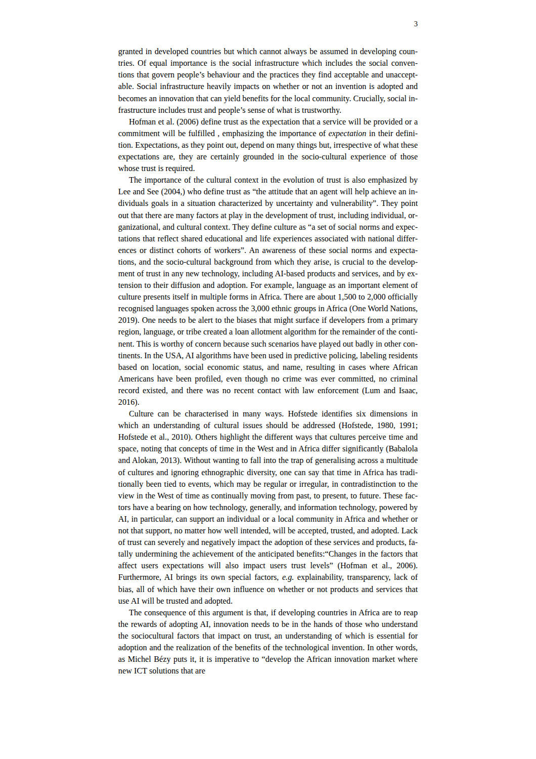3
granted in developed countries but which cannot always be assumed in developing countries. Of equal importance is the social infrastructure which includes the social conventions that govern people’s behaviour and the practices they find acceptable and unacceptable. Social infrastructure heavily impacts on whether or not an invention is adopted and becomes an innovation that can yield benefits for the local community. Crucially, social infrastructure includes trust and people’s sense of what is trustworthy.
Hofman et al. (2006) define trust as the expectation that a service will be provided or a commitment will be fulfilled , emphasizing the importance of expectation in their definition. Expectations, as they point out, depend on many things but, irrespective of what these expectations are, they are certainly grounded in the socio-cultural experience of those whose trust is required.
The importance of the cultural context in the evolution of trust is also emphasized by Lee and See (2004,) who define trust as “the attitude that an agent will help achieve an individuals goals in a situation characterized by uncertainty and vulnerability”. They point out that there are many factors at play in the development of trust, including individual, organizational, and cultural context. They define culture as “a set of social norms and expectations that reflect shared educational and life experiences associated with national differences or distinct cohorts of workers”. An awareness of these social norms and expectations, and the socio-cultural background from which they arise, is crucial to the development of trust in any new technology, including AI-based products and services, and by extension to their diffusion and adoption. For example, language as an important element of culture presents itself in multiple forms in Africa. There are about 1,500 to 2,000 officially recognised languages spoken across the 3,000 ethnic groups in Africa (One World Nations, 2019). One needs to be alert to the biases that might surface if developers from a primary region, language, or tribe created a loan allotment algorithm for the remainder of the continent. This is worthy of concern because such scenarios have played out badly in other continents. In the USA, AI algorithms have been used in predictive policing, labeling residents based on location, social economic status, and name, resulting in cases where African Americans have been profiled, even though no crime was ever committed, no criminal record existed, and there was no recent contact with law enforcement (Lum and Isaac, 2016).
Culture can be characterised in many ways. Hofstede identifies six dimensions in which an understanding of cultural issues should be addressed (Hofstede, 1980, 1991; Hofstede et al., 2010). Others highlight the different ways that cultures perceive time and space, noting that concepts of time in the West and in Africa differ significantly (Babalola and Alokan, 2013). Without wanting to fall into the trap of generalising across a multitude of cultures and ignoring ethnographic diversity, one can say that time in Africa has traditionally been tied to events, which may be regular or irregular, in contradistinction to the view in the West of time as continually moving from past, to present, to future. These factors have a bearing on how technology, generally, and information technology, powered by AI, in particular, can support an individual or a local community in Africa and whether or not that support, no matter how well intended, will be accepted, trusted, and adopted. Lack of trust can severely and negatively impact the adoption of these services and products, fatally undermining the achievement of the anticipated benefits:“Changes in the factors that affect users expectations will also impact users trust levels” (Hofman et al., 2006). Furthermore, AI brings its own special factors, e.g. explainability, transparency, lack of bias, all of which have their own influence on whether or not products and services that use AI will be trusted and adopted.
The consequence of this argument is that, if developing countries in Africa are to reap the rewards of adopting AI, innovation needs to be in the hands of those who understand the sociocultural factors that impact on trust, an understanding of which is essential for adoption and the realization of the benefits of the technological invention. In other words, as Michel Bézy puts it, it is imperative to “develop the African innovation market where new ICT solutions that are